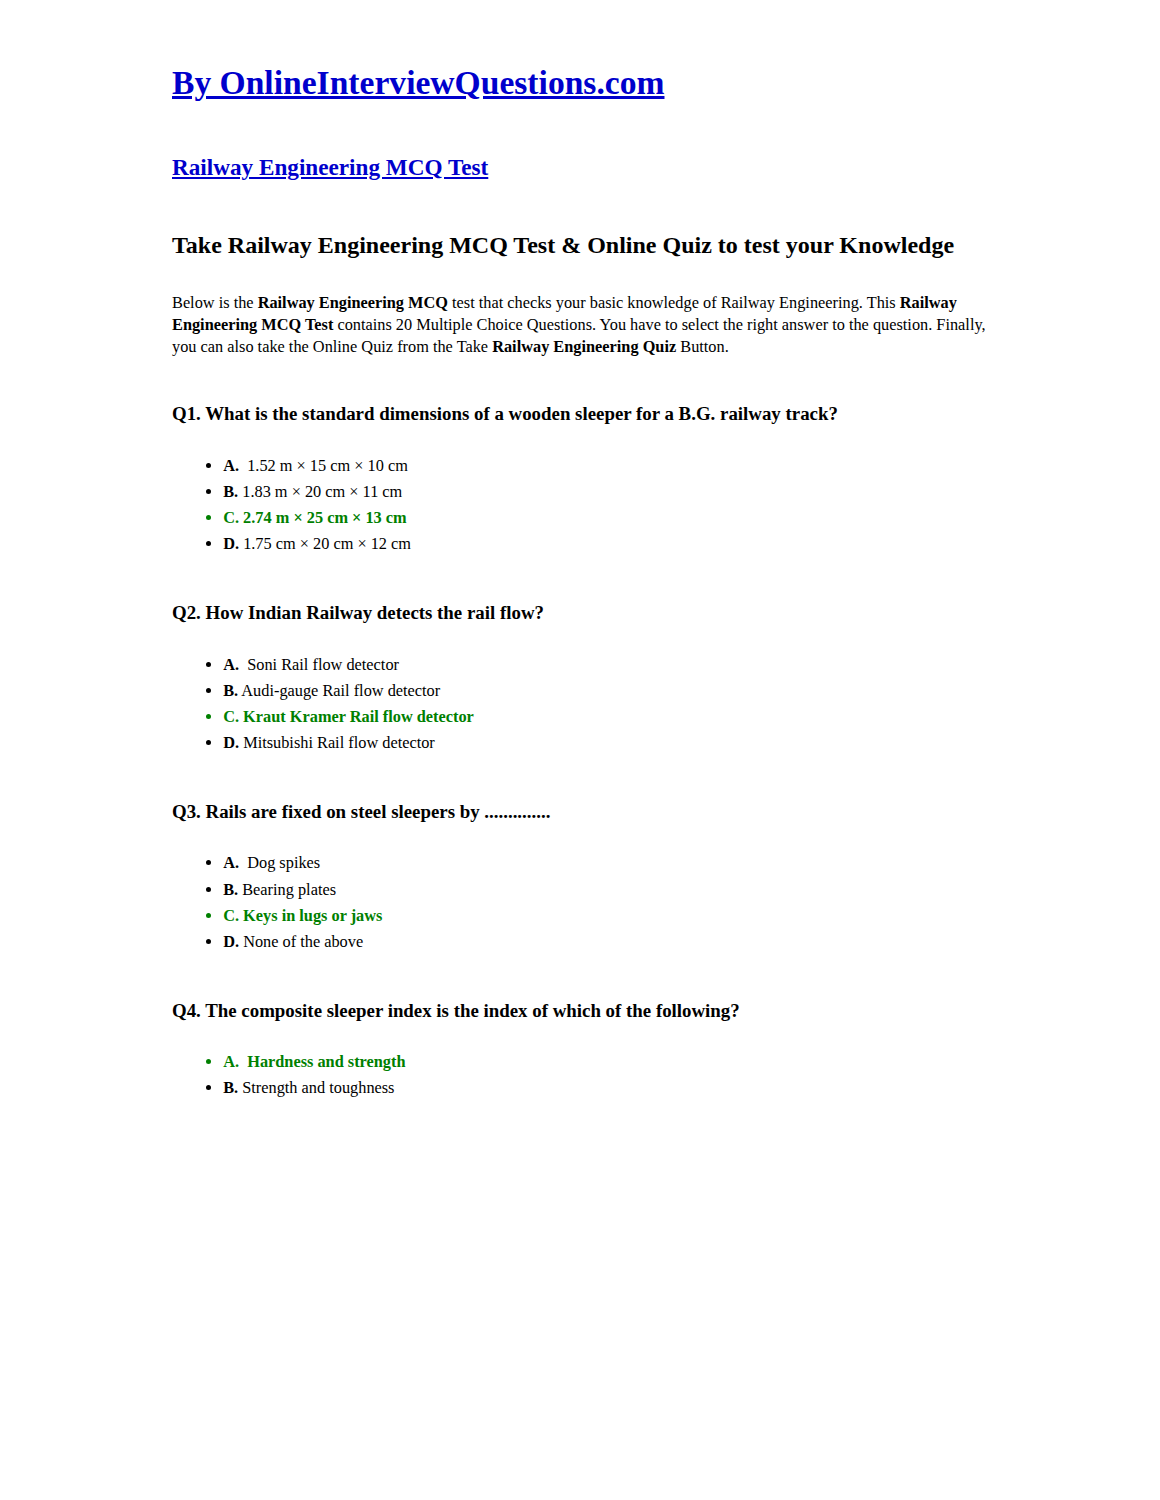By OnlineInterviewQuestions.com
Railway Engineering MCQ Test
Take Railway Engineering MCQ Test & Online Quiz to test your Knowledge
Below is the Railway Engineering MCQ test that checks your basic knowledge of Railway Engineering. This Railway Engineering MCQ Test contains 20 Multiple Choice Questions. You have to select the right answer to the question. Finally, you can also take the Online Quiz from the Take Railway Engineering Quiz Button.
Q1. What is the standard dimensions of a wooden sleeper for a B.G. railway track?
A. 1.52 m × 15 cm × 10 cm
B. 1.83 m × 20 cm × 11 cm
C. 2.74 m × 25 cm × 13 cm
D. 1.75 cm × 20 cm × 12 cm
Q2. How Indian Railway detects the rail flow?
A. Soni Rail flow detector
B. Audi-gauge Rail flow detector
C. Kraut Kramer Rail flow detector
D. Mitsubishi Rail flow detector
Q3. Rails are fixed on steel sleepers by ..............
A. Dog spikes
B. Bearing plates
C. Keys in lugs or jaws
D. None of the above
Q4. The composite sleeper index is the index of which of the following?
A. Hardness and strength
B. Strength and toughness